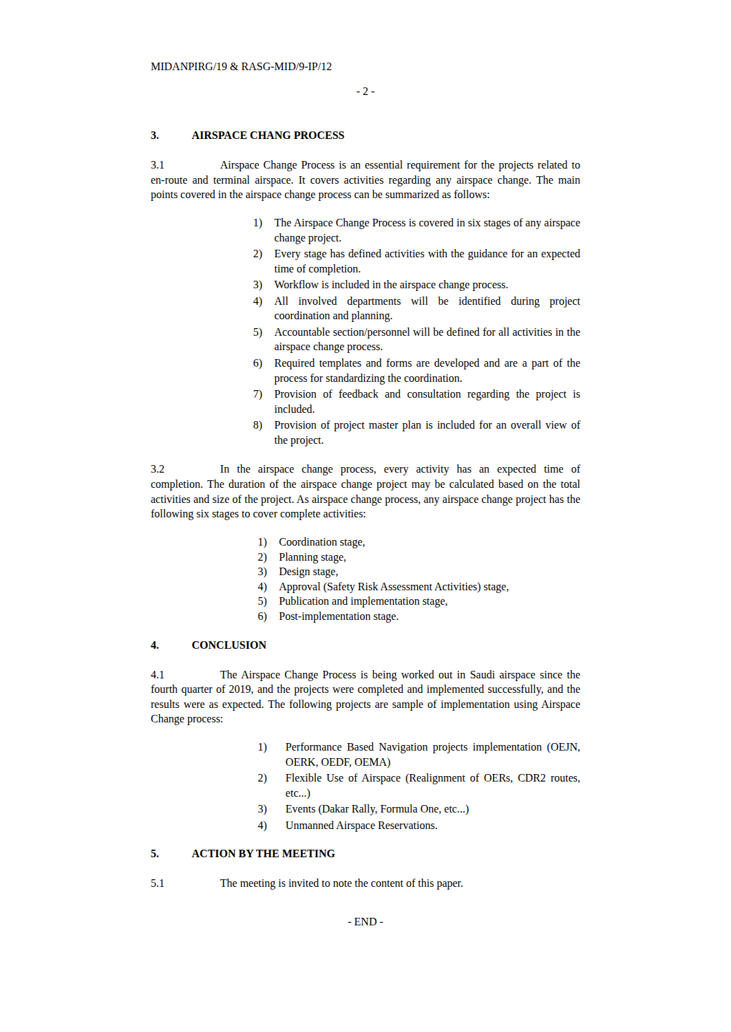MIDANPIRG/19 & RASG-MID/9-IP/12
- 2 -
3. AIRSPACE CHANG PROCESS
3.1 Airspace Change Process is an essential requirement for the projects related to en-route and terminal airspace. It covers activities regarding any airspace change. The main points covered in the airspace change process can be summarized as follows:
The Airspace Change Process is covered in six stages of any airspace change project.
Every stage has defined activities with the guidance for an expected time of completion.
Workflow is included in the airspace change process.
All involved departments will be identified during project coordination and planning.
Accountable section/personnel will be defined for all activities in the airspace change process.
Required templates and forms are developed and are a part of the process for standardizing the coordination.
Provision of feedback and consultation regarding the project is included.
Provision of project master plan is included for an overall view of the project.
3.2 In the airspace change process, every activity has an expected time of completion. The duration of the airspace change project may be calculated based on the total activities and size of the project. As airspace change process, any airspace change project has the following six stages to cover complete activities:
Coordination stage,
Planning stage,
Design stage,
Approval (Safety Risk Assessment Activities) stage,
Publication and implementation stage,
Post-implementation stage.
4. CONCLUSION
4.1 The Airspace Change Process is being worked out in Saudi airspace since the fourth quarter of 2019, and the projects were completed and implemented successfully, and the results were as expected. The following projects are sample of implementation using Airspace Change process:
Performance Based Navigation projects implementation (OEJN, OERK, OEDF, OEMA)
Flexible Use of Airspace (Realignment of OERs, CDR2 routes, etc...)
Events (Dakar Rally, Formula One, etc...)
Unmanned Airspace Reservations.
5. ACTION BY THE MEETING
5.1 The meeting is invited to note the content of this paper.
- END -